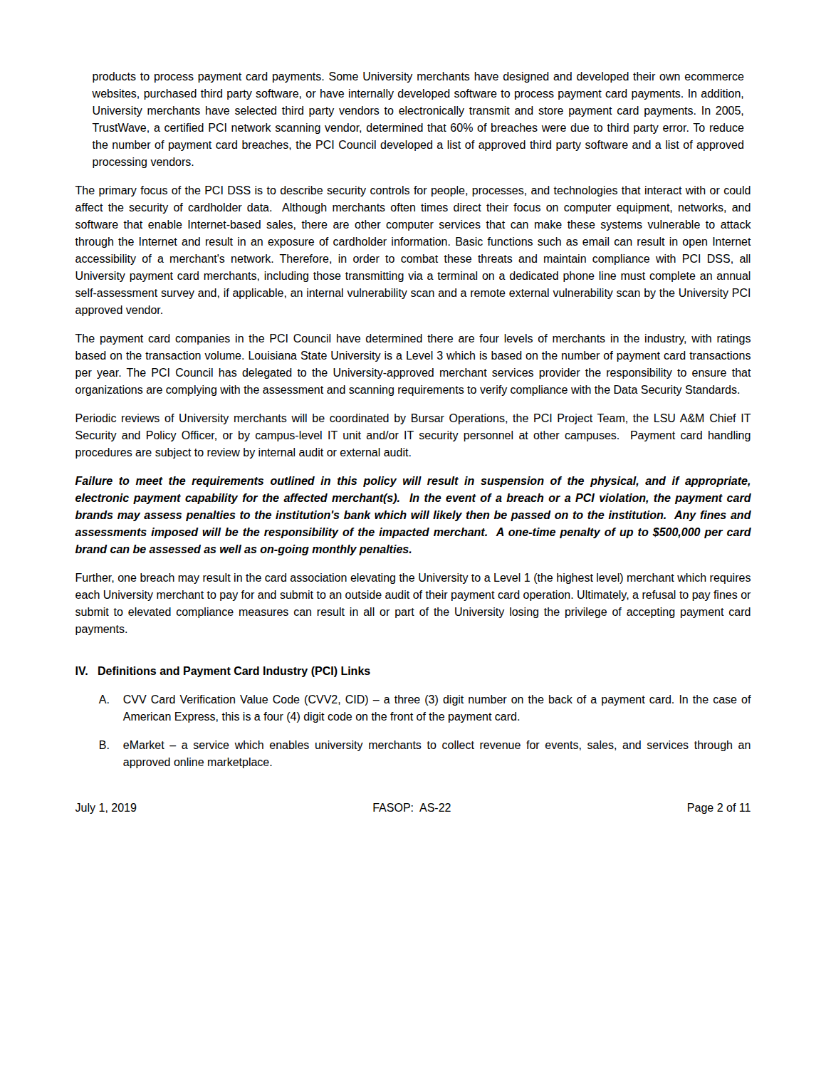products to process payment card payments. Some University merchants have designed and developed their own ecommerce websites, purchased third party software, or have internally developed software to process payment card payments. In addition, University merchants have selected third party vendors to electronically transmit and store payment card payments. In 2005, TrustWave, a certified PCI network scanning vendor, determined that 60% of breaches were due to third party error. To reduce the number of payment card breaches, the PCI Council developed a list of approved third party software and a list of approved processing vendors.
The primary focus of the PCI DSS is to describe security controls for people, processes, and technologies that interact with or could affect the security of cardholder data. Although merchants often times direct their focus on computer equipment, networks, and software that enable Internet-based sales, there are other computer services that can make these systems vulnerable to attack through the Internet and result in an exposure of cardholder information. Basic functions such as email can result in open Internet accessibility of a merchant's network. Therefore, in order to combat these threats and maintain compliance with PCI DSS, all University payment card merchants, including those transmitting via a terminal on a dedicated phone line must complete an annual self-assessment survey and, if applicable, an internal vulnerability scan and a remote external vulnerability scan by the University PCI approved vendor.
The payment card companies in the PCI Council have determined there are four levels of merchants in the industry, with ratings based on the transaction volume. Louisiana State University is a Level 3 which is based on the number of payment card transactions per year. The PCI Council has delegated to the University-approved merchant services provider the responsibility to ensure that organizations are complying with the assessment and scanning requirements to verify compliance with the Data Security Standards.
Periodic reviews of University merchants will be coordinated by Bursar Operations, the PCI Project Team, the LSU A&M Chief IT Security and Policy Officer, or by campus-level IT unit and/or IT security personnel at other campuses. Payment card handling procedures are subject to review by internal audit or external audit.
Failure to meet the requirements outlined in this policy will result in suspension of the physical, and if appropriate, electronic payment capability for the affected merchant(s). In the event of a breach or a PCI violation, the payment card brands may assess penalties to the institution's bank which will likely then be passed on to the institution. Any fines and assessments imposed will be the responsibility of the impacted merchant. A one-time penalty of up to $500,000 per card brand can be assessed as well as on-going monthly penalties.
Further, one breach may result in the card association elevating the University to a Level 1 (the highest level) merchant which requires each University merchant to pay for and submit to an outside audit of their payment card operation. Ultimately, a refusal to pay fines or submit to elevated compliance measures can result in all or part of the University losing the privilege of accepting payment card payments.
IV. Definitions and Payment Card Industry (PCI) Links
CVV Card Verification Value Code (CVV2, CID) – a three (3) digit number on the back of a payment card. In the case of American Express, this is a four (4) digit code on the front of the payment card.
eMarket – a service which enables university merchants to collect revenue for events, sales, and services through an approved online marketplace.
July 1, 2019 FASOP: AS-22 Page 2 of 11